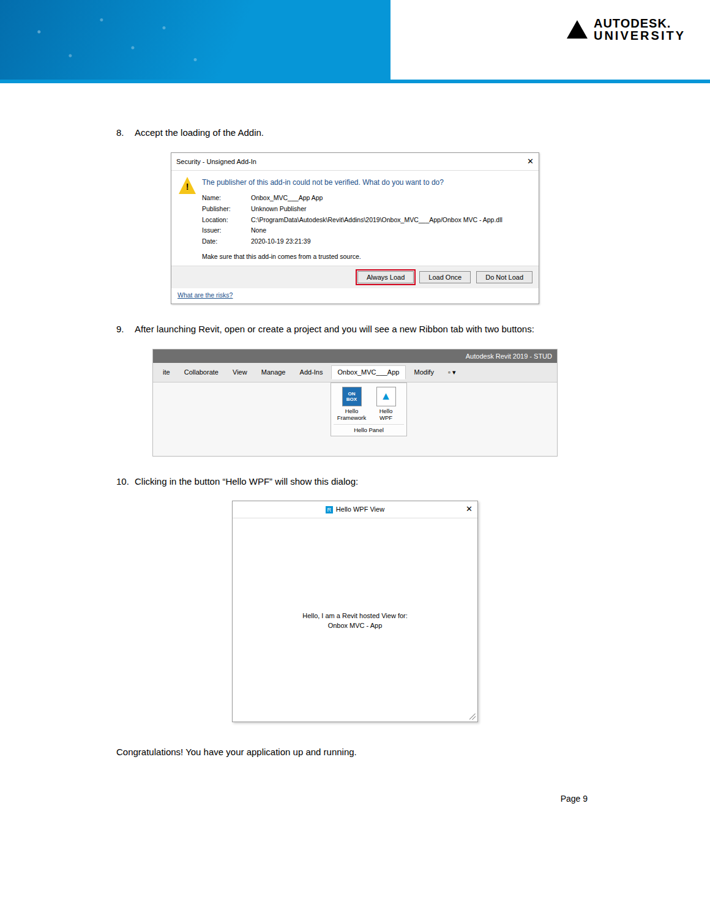AUTODESK. UNIVERSITY
8. Accept the loading of the Addin.
Security - Unsigned Add-In✕
The publisher of this add-in could not be verified. What do you want to do?
| Name: | Onbox_MVC___App App |
| Publisher: | Unknown Publisher |
| Location: | C:\ProgramData\Autodesk\Revit\Addins\2019\Onbox_MVC___App/Onbox MVC - App.dll |
| Issuer: | None |
| Date: | 2020-10-19 23:21:39 |
Make sure that this add-in comes from a trusted source.
Always Load Load Once Do Not Load
What are the risks?
9. After launching Revit, open or create a project and you will see a new Ribbon tab with two buttons:
Autodesk Revit 2019 - STUD
ite Collaborate View Manage Add-Ins Onbox_MVC___App Modify ▫ ▾
ON
BOX
Hello
Framework
▲
Hello
WPF
Hello Panel
10. Clicking in the button “Hello WPF” will show this dialog:
RHello WPF View✕
Hello, I am a Revit hosted View for:
Onbox MVC - App
Congratulations! You have your application up and running.
Page 9